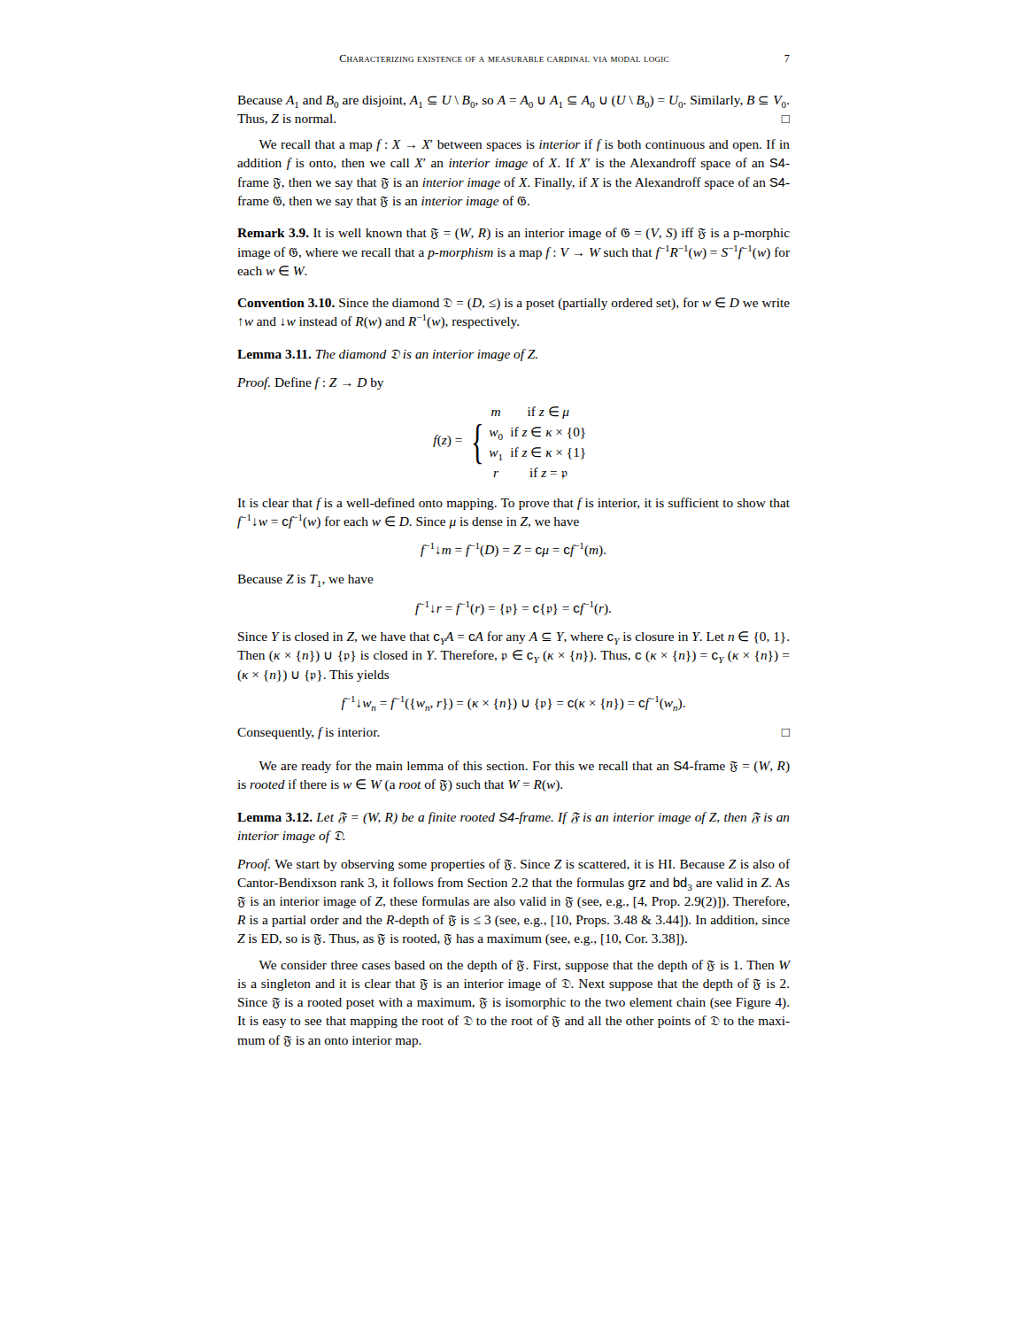Characterizing existence of a measurable cardinal via modal logic 7
Because A1 and B0 are disjoint, A1 ⊆ U \ B0, so A = A0 ∪ A1 ⊆ A0 ∪ (U \ B0) = U0. Similarly, B ⊆ V0. Thus, Z is normal. □
We recall that a map f : X → X′ between spaces is interior if f is both continuous and open. If in addition f is onto, then we call X′ an interior image of X. If X′ is the Alexandroff space of an S4-frame 𝔉, then we say that 𝔉 is an interior image of X. Finally, if X is the Alexandroff space of an S4-frame 𝔊, then we say that 𝔉 is an interior image of 𝔊.
Remark 3.9. It is well known that 𝔉 = (W, R) is an interior image of 𝔊 = (V, S) iff 𝔉 is a p-morphic image of 𝔊, where we recall that a p-morphism is a map f : V → W such that f−1R−1(w) = S−1f−1(w) for each w ∈ W.
Convention 3.10. Since the diamond 𝔇 = (D, ≤) is a poset (partially ordered set), for w ∈ D we write ↑w and ↓w instead of R(w) and R−1(w), respectively.
Lemma 3.11. The diamond 𝔇 is an interior image of Z.
Proof. Define f : Z → D by
f(z) = {
| m | if z ∈ μ |
| w 0 | if z ∈ κ × {0} |
| w 1 | if z ∈ κ × {1} |
| r | if z = 𝔭 |
It is clear that f is a well-defined onto mapping. To prove that f is interior, it is sufficient to show that f−1↓w = cf−1(w) for each w ∈ D. Since μ is dense in Z, we have
f−1↓m = f−1(D) = Z = cμ = cf−1(m).
Because Z is T1, we have
f−1↓r = f−1(r) = {𝔭} = c{𝔭} = cf−1(r).
Since Y is closed in Z, we have that cYA = cA for any A ⊆ Y, where cY is closure in Y. Let n ∈ {0, 1}. Then (κ × {n}) ∪ {𝔭} is closed in Y. Therefore, 𝔭 ∈ cY (κ × {n}). Thus, c (κ × {n}) = cY (κ × {n}) = (κ × {n}) ∪ {𝔭}. This yields
f−1↓wn = f−1({wn, r}) = (κ × {n}) ∪ {𝔭} = c(κ × {n}) = cf−1(wn).
Consequently, f is interior. □
We are ready for the main lemma of this section. For this we recall that an S4-frame 𝔉 = (W, R) is rooted if there is w ∈ W (a root of 𝔉) such that W = R(w).
Lemma 3.12. Let 𝔉 = (W, R) be a finite rooted S4-frame. If 𝔉 is an interior image of Z, then 𝔉 is an interior image of 𝔇.
Proof. We start by observing some properties of 𝔉. Since Z is scattered, it is HI. Because Z is also of Cantor-Bendixson rank 3, it follows from Section 2.2 that the formulas grz and bd3 are valid in Z. As 𝔉 is an interior image of Z, these formulas are also valid in 𝔉 (see, e.g., [4, Prop. 2.9(2)]). Therefore, R is a partial order and the R-depth of 𝔉 is ≤ 3 (see, e.g., [10, Props. 3.48 & 3.44]). In addition, since Z is ED, so is 𝔉. Thus, as 𝔉 is rooted, 𝔉 has a maximum (see, e.g., [10, Cor. 3.38]).
We consider three cases based on the depth of 𝔉. First, suppose that the depth of 𝔉 is 1. Then W is a singleton and it is clear that 𝔉 is an interior image of 𝔇. Next suppose that the depth of 𝔉 is 2. Since 𝔉 is a rooted poset with a maximum, 𝔉 is isomorphic to the two element chain (see Figure 4). It is easy to see that mapping the root of 𝔇 to the root of 𝔉 and all the other points of 𝔇 to the maximum of 𝔉 is an onto interior map.